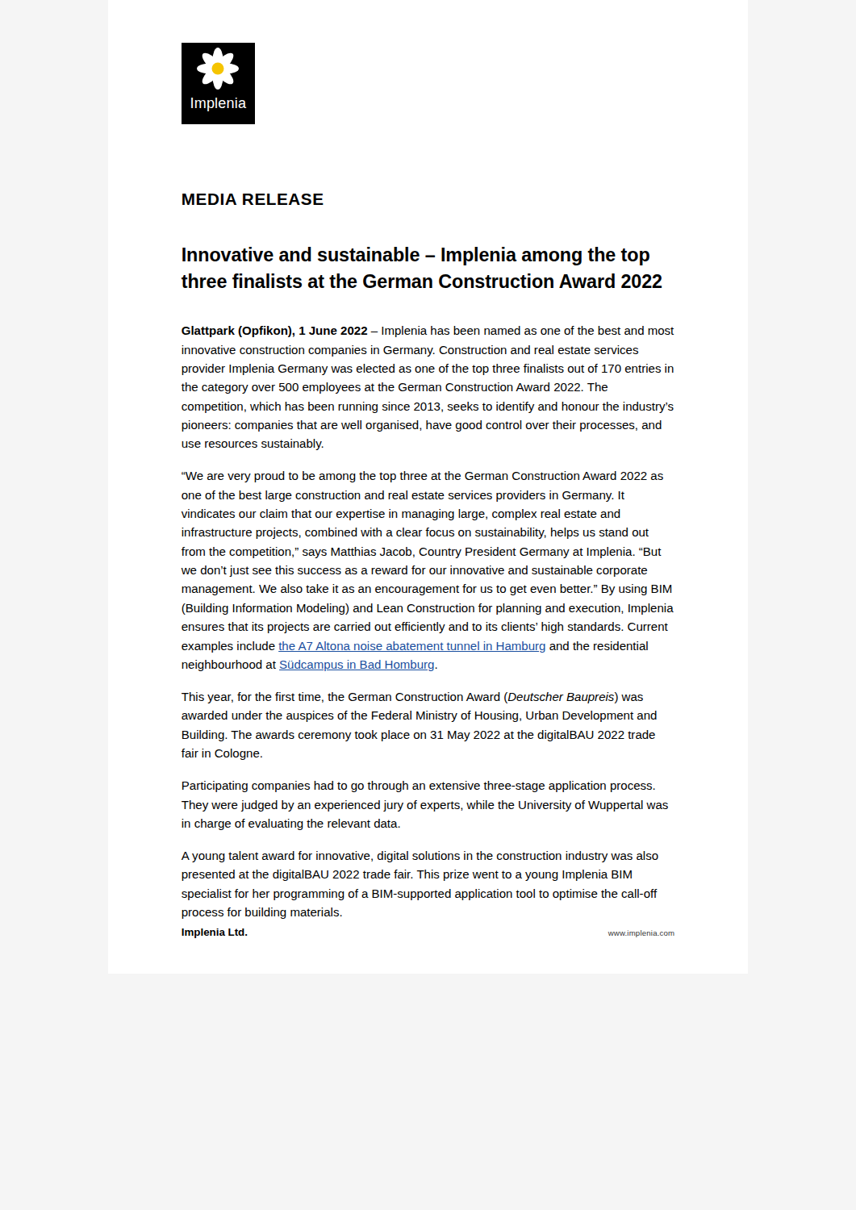Implenia
MEDIA RELEASE
Innovative and sustainable – Implenia among the top three finalists at the German Construction Award 2022
Glattpark (Opfikon), 1 June 2022 – Implenia has been named as one of the best and most innovative construction companies in Germany. Construction and real estate services provider Implenia Germany was elected as one of the top three finalists out of 170 entries in the category over 500 employees at the German Construction Award 2022. The competition, which has been running since 2013, seeks to identify and honour the industry’s pioneers: companies that are well organised, have good control over their processes, and use resources sustainably.
“We are very proud to be among the top three at the German Construction Award 2022 as one of the best large construction and real estate services providers in Germany. It vindicates our claim that our expertise in managing large, complex real estate and infrastructure projects, combined with a clear focus on sustainability, helps us stand out from the competition,” says Matthias Jacob, Country President Germany at Implenia. “But we don’t just see this success as a reward for our innovative and sustainable corporate management. We also take it as an encouragement for us to get even better.” By using BIM (Building Information Modeling) and Lean Construction for planning and execution, Implenia ensures that its projects are carried out efficiently and to its clients’ high standards. Current examples include the A7 Altona noise abatement tunnel in Hamburg and the residential neighbourhood at Südcampus in Bad Homburg.
This year, for the first time, the German Construction Award (Deutscher Baupreis) was awarded under the auspices of the Federal Ministry of Housing, Urban Development and Building. The awards ceremony took place on 31 May 2022 at the digitalBAU 2022 trade fair in Cologne.
Participating companies had to go through an extensive three-stage application process. They were judged by an experienced jury of experts, while the University of Wuppertal was in charge of evaluating the relevant data.
A young talent award for innovative, digital solutions in the construction industry was also presented at the digitalBAU 2022 trade fair. This prize went to a young Implenia BIM specialist for her programming of a BIM-supported application tool to optimise the call-off process for building materials.
Implenia Ltd.
www.implenia.com